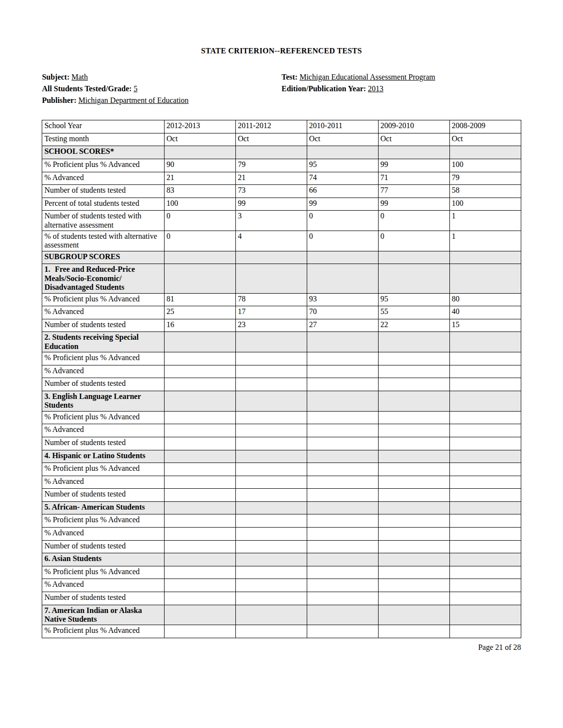STATE CRITERION--REFERENCED TESTS
| Subject: Math | Test: Michigan Educational Assessment Program |
| All Students Tested/Grade: 5 | Edition/Publication Year: 2013 |
| Publisher: Michigan Department of Education | |
| School Year | 2012-2013 | 2011-2012 | 2010-2011 | 2009-2010 | 2008-2009 |
| Testing month | Oct | Oct | Oct | Oct | Oct |
| SCHOOL SCORES* | | | | | |
| % Proficient plus % Advanced | 90 | 79 | 95 | 99 | 100 |
| % Advanced | 21 | 21 | 74 | 71 | 79 |
| Number of students tested | 83 | 73 | 66 | 77 | 58 |
| Percent of total students tested | 100 | 99 | 99 | 99 | 100 |
| Number of students tested with alternative assessment | 0 | 3 | 0 | 0 | 1 |
| % of students tested with alternative assessment | 0 | 4 | 0 | 0 | 1 |
| SUBGROUP SCORES | | | | | |
| 1. Free and Reduced-Price Meals/Socio-Economic/ Disadvantaged Students | | | | | |
| % Proficient plus % Advanced | 81 | 78 | 93 | 95 | 80 |
| % Advanced | 25 | 17 | 70 | 55 | 40 |
| Number of students tested | 16 | 23 | 27 | 22 | 15 |
| 2. Students receiving Special Education | | | | | |
| % Proficient plus % Advanced | | | | | |
| % Advanced | | | | | |
| Number of students tested | | | | | |
| 3. English Language Learner Students | | | | | |
| % Proficient plus % Advanced | | | | | |
| % Advanced | | | | | |
| Number of students tested | | | | | |
| 4. Hispanic or Latino Students | | | | | |
| % Proficient plus % Advanced | | | | | |
| % Advanced | | | | | |
| Number of students tested | | | | | |
| 5. African- American Students | | | | | |
| % Proficient plus % Advanced | | | | | |
| % Advanced | | | | | |
| Number of students tested | | | | | |
| 6. Asian Students | | | | | |
| % Proficient plus % Advanced | | | | | |
| % Advanced | | | | | |
| Number of students tested | | | | | |
| 7. American Indian or Alaska Native Students | | | | | |
| % Proficient plus % Advanced | | | | | |
Page 21 of 28